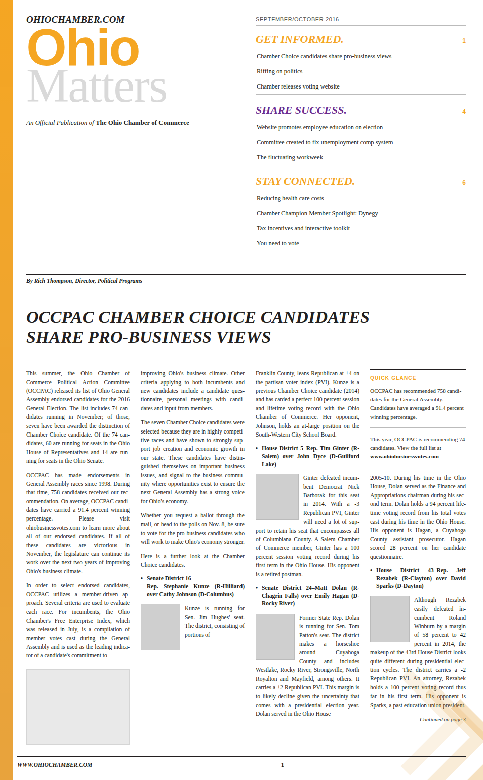OHIOCHAMBER.COM
Ohio Matters
An Official Publication of The Ohio Chamber of Commerce
SEPTEMBER/OCTOBER 2016
GET INFORMED. 1
Chamber Choice candidates share pro-business views
Riffing on politics
Chamber releases voting website
SHARE SUCCESS. 4
Website promotes employee education on election
Committee created to fix unemployment comp system
The fluctuating workweek
STAY CONNECTED. 6
Reducing health care costs
Chamber Champion Member Spotlight: Dynegy
Tax incentives and interactive toolkit
You need to vote
By Rich Thompson, Director, Political Programs
OCCPAC CHAMBER CHOICE CANDIDATES
SHARE PRO-BUSINESS VIEWS
This summer, the Ohio Chamber of Commerce Political Action Committee (OCCPAC) released its list of Ohio General Assembly endorsed candidates for the 2016 General Election. The list includes 74 candidates running in November; of those, seven have been awarded the distinction of Chamber Choice candidate. Of the 74 candidates, 60 are running for seats in the Ohio House of Representatives and 14 are running for seats in the Ohio Senate.
OCCPAC has made endorsements in General Assembly races since 1998. During that time, 758 candidates received our recommendation. On average, OCCPAC candidates have carried a 91.4 percent winning percentage. Please visit ohiobusinessvotes.com to learn more about all of our endorsed candidates. If all of these candidates are victorious in November, the legislature can continue its work over the next two years of improving Ohio's business climate.
In order to select endorsed candidates, OCCPAC utilizes a member-driven approach. Several criteria are used to evaluate each race. For incumbents, the Ohio Chamber's Free Enterprise Index, which was released in July, is a compilation of member votes cast during the General Assembly and is used as the leading indicator of a candidate's commitment to
improving Ohio's business climate. Other criteria applying to both incumbents and new candidates include a candidate questionnaire, personal meetings with candidates and input from members.
The seven Chamber Choice candidates were selected because they are in highly competitive races and have shown to strongly support job creation and economic growth in our state. These candidates have distinguished themselves on important business issues, and signal to the business community where opportunities exist to ensure the next General Assembly has a strong voice for Ohio's economy.
Whether you request a ballot through the mail, or head to the polls on Nov. 8, be sure to vote for the pro-business candidates who will work to make Ohio's economy stronger.
Here is a further look at the Chamber Choice candidates.
Senate District 16–
Rep. Stephanie Kunze (R-Hilliard) over Cathy Johnson (D-Columbus)
Kunze is running for Sen. Jim Hughes' seat. The district, consisting of portions of
Franklin County, leans Republican at +4 on the partisan voter index (PVI). Kunze is a previous Chamber Choice candidate (2014) and has carded a perfect 100 percent session and lifetime voting record with the Ohio Chamber of Commerce. Her opponent, Johnson, holds an at-large position on the South-Western City School Board.
House District 5–Rep. Tim Ginter (R-Salem) over John Dyce (D-Guilford Lake)
Ginter defeated incumbent Democrat Nick Barborak for this seat in 2014. With a -3 Republican PVI, Ginter will need a lot of support to retain his seat that encompasses all of Columbiana County. A Salem Chamber of Commerce member, Ginter has a 100 percent session voting record during his first term in the Ohio House. His opponent is a retired postman.
Senate District 24–Matt Dolan (R-Chagrin Falls) over Emily Hagan (D-Rocky River)
Former State Rep. Dolan is running for Sen. Tom Patton's seat. The district makes a horseshoe around Cuyahoga County and includes Westlake, Rocky River, Strongsville, North Royalton and Mayfield, among others. It carries a +2 Republican PVI. This margin is to likely decline given the uncertainty that comes with a presidential election year. Dolan served in the Ohio House
Quick Glance
OCCPAC has recommended 758 candidates for the General Assembly. Candidates have averaged a 91.4 percent winning percentage.
This year, OCCPAC is recommending 74 candidates. View the full list at www.ohiobusinessvotes.com
2005-10. During his time in the Ohio House, Dolan served as the Finance and Appropriations chairman during his second term. Dolan holds a 94 percent lifetime voting record from his total votes cast during his time in the Ohio House. His opponent is Hagan, a Cuyahoga County assistant prosecutor. Hagan scored 28 percent on her candidate questionnaire.
House District 43–Rep. Jeff Rezabek (R-Clayton) over David Sparks (D-Dayton)
Although Rezabek easily defeated incumbent Roland Winburn by a margin of 58 percent to 42 percent in 2014, the makeup of the 43rd House District looks quite different during presidential election cycles. The district carries a -2 Republican PVI. An attorney, Rezabek holds a 100 percent voting record thus far in his first term. His opponent is Sparks, a past education union president.
Continued on page 3
WWW.OHIOCHAMBER.COM 1